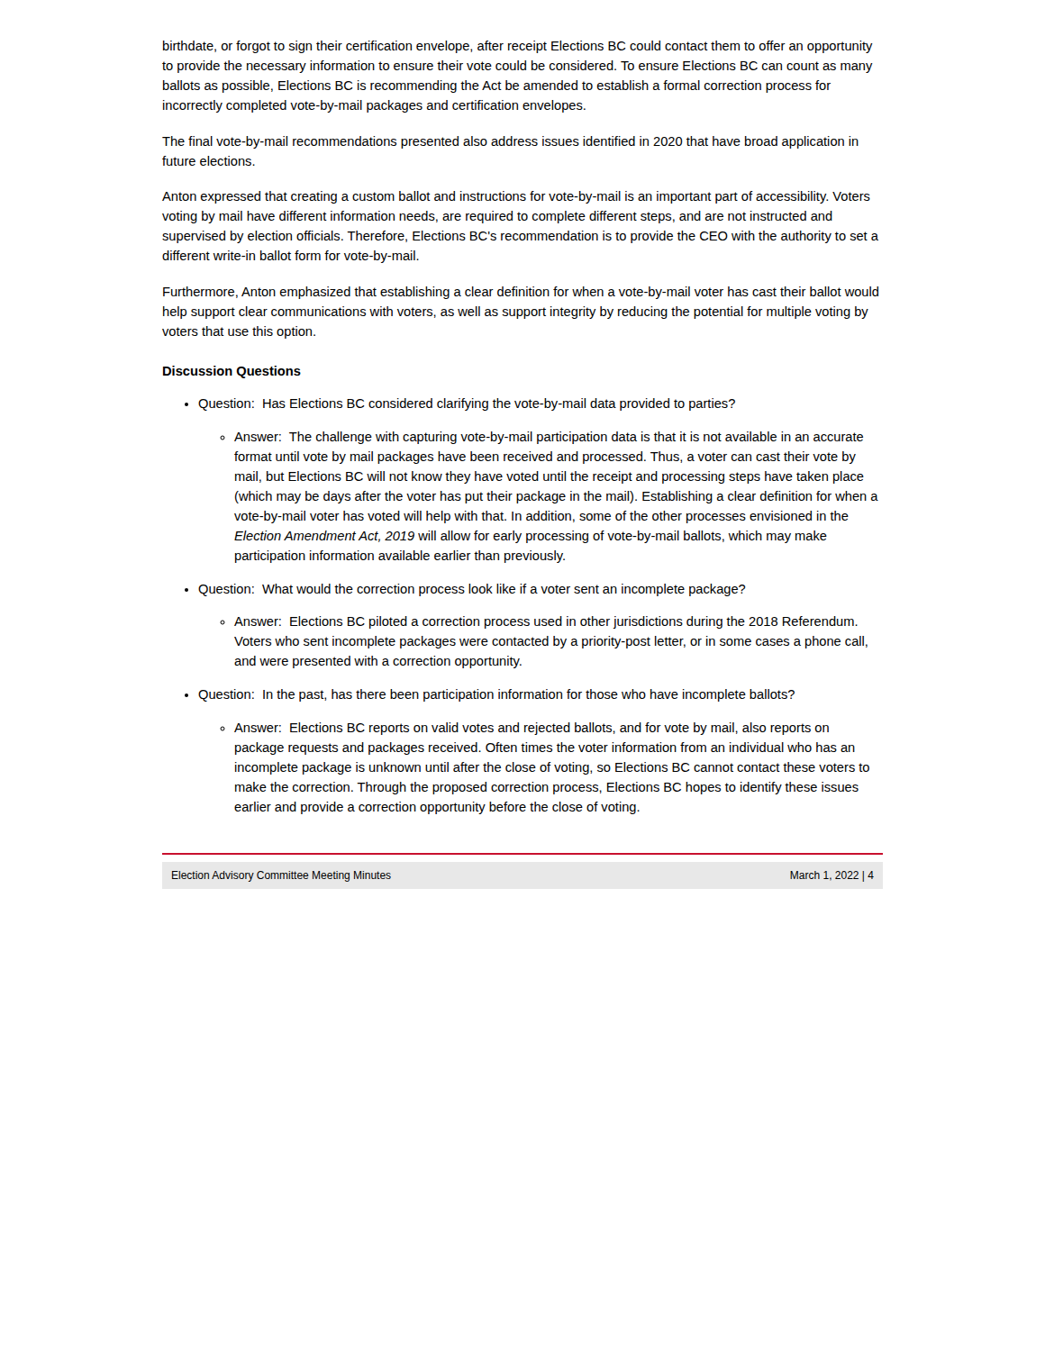birthdate, or forgot to sign their certification envelope, after receipt Elections BC could contact them to offer an opportunity to provide the necessary information to ensure their vote could be considered. To ensure Elections BC can count as many ballots as possible, Elections BC is recommending the Act be amended to establish a formal correction process for incorrectly completed vote-by-mail packages and certification envelopes.
The final vote-by-mail recommendations presented also address issues identified in 2020 that have broad application in future elections.
Anton expressed that creating a custom ballot and instructions for vote-by-mail is an important part of accessibility. Voters voting by mail have different information needs, are required to complete different steps, and are not instructed and supervised by election officials. Therefore, Elections BC's recommendation is to provide the CEO with the authority to set a different write-in ballot form for vote-by-mail.
Furthermore, Anton emphasized that establishing a clear definition for when a vote-by-mail voter has cast their ballot would help support clear communications with voters, as well as support integrity by reducing the potential for multiple voting by voters that use this option.
Discussion Questions
Question: Has Elections BC considered clarifying the vote-by-mail data provided to parties?
Answer: The challenge with capturing vote-by-mail participation data is that it is not available in an accurate format until vote by mail packages have been received and processed. Thus, a voter can cast their vote by mail, but Elections BC will not know they have voted until the receipt and processing steps have taken place (which may be days after the voter has put their package in the mail). Establishing a clear definition for when a vote-by-mail voter has voted will help with that. In addition, some of the other processes envisioned in the Election Amendment Act, 2019 will allow for early processing of vote-by-mail ballots, which may make participation information available earlier than previously.
Question: What would the correction process look like if a voter sent an incomplete package?
Answer: Elections BC piloted a correction process used in other jurisdictions during the 2018 Referendum. Voters who sent incomplete packages were contacted by a priority-post letter, or in some cases a phone call, and were presented with a correction opportunity.
Question: In the past, has there been participation information for those who have incomplete ballots?
Answer: Elections BC reports on valid votes and rejected ballots, and for vote by mail, also reports on package requests and packages received. Often times the voter information from an individual who has an incomplete package is unknown until after the close of voting, so Elections BC cannot contact these voters to make the correction. Through the proposed correction process, Elections BC hopes to identify these issues earlier and provide a correction opportunity before the close of voting.
| Election Advisory Committee Meeting Minutes | March 1, 2022 / 4 |